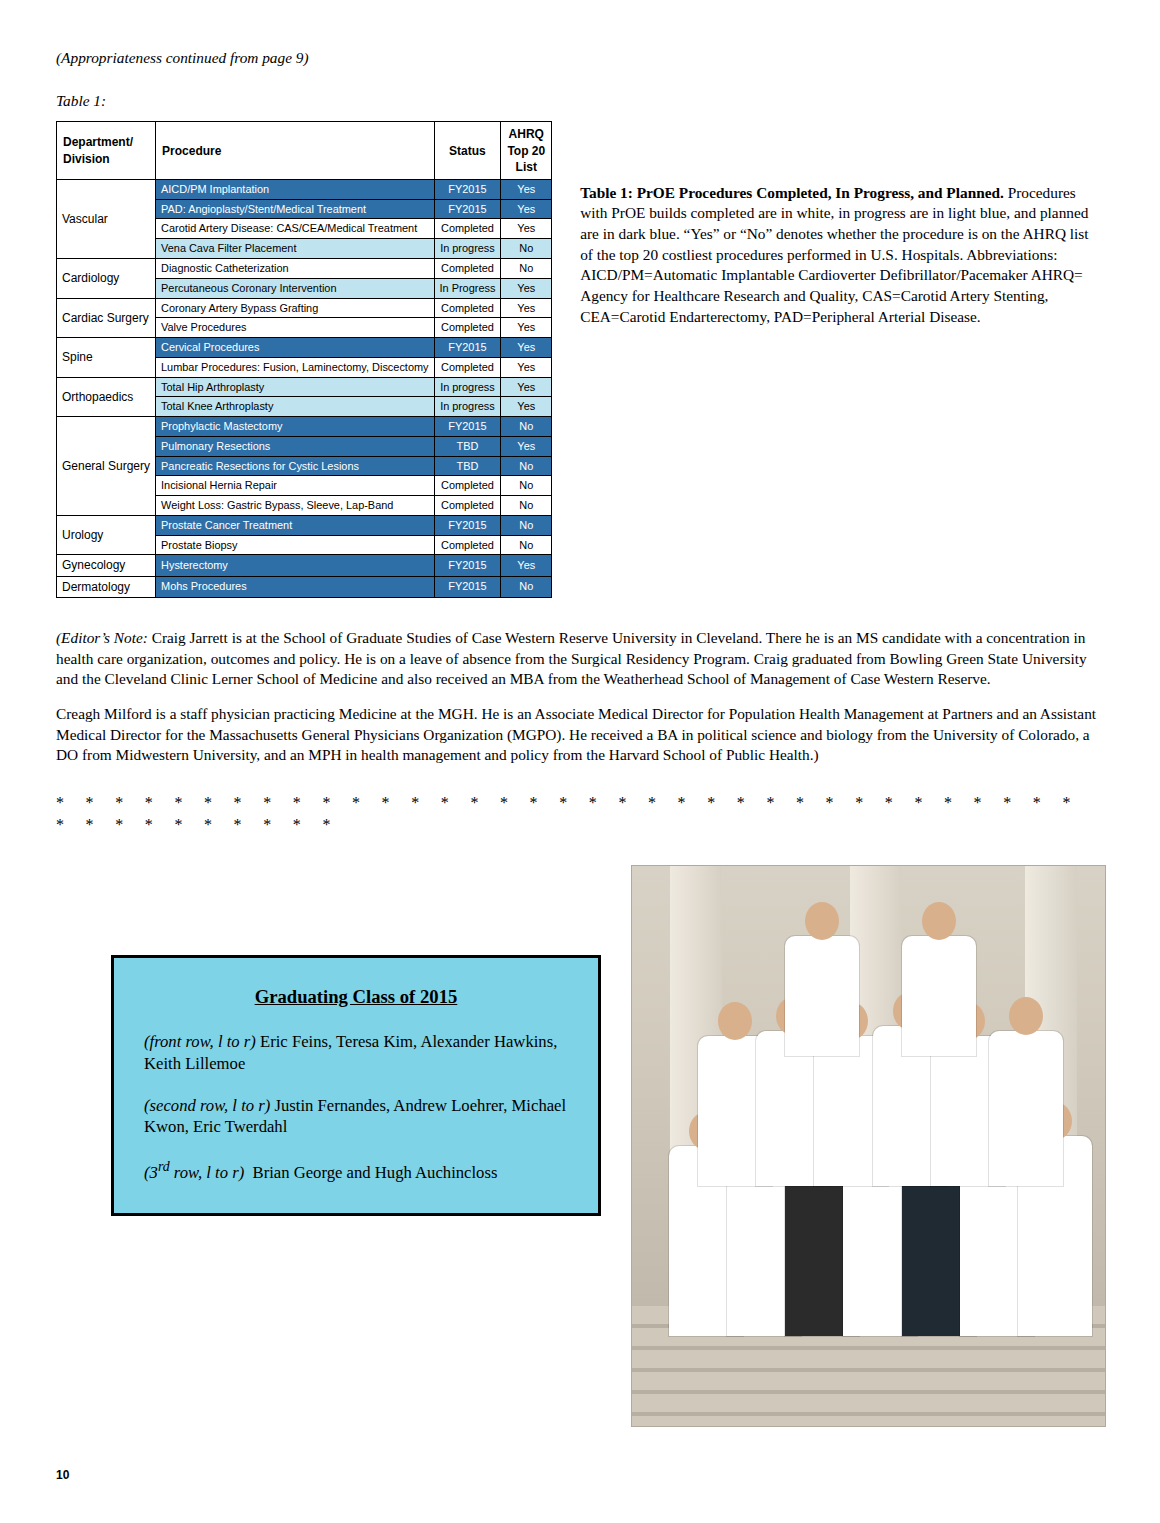(Appropriateness continued from page 9)
Table 1:
| Department/ Division | Procedure | Status | AHRQ Top 20 List |
| --- | --- | --- | --- |
| Vascular | AICD/PM Implantation | FY2015 | Yes |
| PAD: Angioplasty/Stent/Medical Treatment | FY2015 | Yes |
| Carotid Artery Disease: CAS/CEA/Medical Treatment | Completed | Yes |
| Vena Cava Filter Placement | In progress | No |
| Cardiology | Diagnostic Catheterization | Completed | No |
| Percutaneous Coronary Intervention | In Progress | Yes |
| Cardiac Surgery | Coronary Artery Bypass Grafting | Completed | Yes |
| Valve Procedures | Completed | Yes |
| Spine | Cervical Procedures | FY2015 | Yes |
| Lumbar Procedures: Fusion, Laminectomy, Discectomy | Completed | Yes |
| Orthopaedics | Total Hip Arthroplasty | In progress | Yes |
| Total Knee Arthroplasty | In progress | Yes |
| General Surgery | Prophylactic Mastectomy | FY2015 | No |
| Pulmonary Resections | TBD | Yes |
| Pancreatic Resections for Cystic Lesions | TBD | No |
| Incisional Hernia Repair | Completed | No |
| Weight Loss: Gastric Bypass, Sleeve, Lap-Band | Completed | No |
| Urology | Prostate Cancer Treatment | FY2015 | No |
| Prostate Biopsy | Completed | No |
| Gynecology | Hysterectomy | FY2015 | Yes |
| Dermatology | Mohs Procedures | FY2015 | No |
Table 1: PrOE Procedures Completed, In Progress, and Planned. Procedures with PrOE builds completed are in white, in progress are in light blue, and planned are in dark blue. “Yes” or “No” denotes whether the procedure is on the AHRQ list of the top 20 costliest procedures performed in U.S. Hospitals. Abbreviations: AICD/PM=Automatic Implantable Cardioverter Defibrillator/Pacemaker AHRQ= Agency for Healthcare Research and Quality, CAS=Carotid Artery Stenting, CEA=Carotid Endarterectomy, PAD=Peripheral Arterial Disease.
(Editor’s Note: Craig Jarrett is at the School of Graduate Studies of Case Western Reserve University in Cleveland. There he is an MS candidate with a concentration in health care organization, outcomes and policy. He is on a leave of absence from the Surgical Residency Program. Craig graduated from Bowling Green State University and the Cleveland Clinic Lerner School of Medicine and also received an MBA from the Weatherhead School of Management of Case Western Reserve.
Creagh Milford is a staff physician practicing Medicine at the MGH. He is an Associate Medical Director for Population Health Management at Partners and an Assistant Medical Director for the Massachusetts General Physicians Organization (MGPO). He received a BA in political science and biology from the University of Colorado, a DO from Midwestern University, and an MPH in health management and policy from the Harvard School of Public Health.)
* * * * * * * * * * * * * * * * * * * * * * * * * * * * * * * * * * * * * * * * * * * * *
Graduating Class of 2015
(front row, l to r) Eric Feins, Teresa Kim, Alexander Hawkins, Keith Lillemoe
(second row, l to r) Justin Fernandes, Andrew Loehrer, Michael Kwon, Eric Twerdahl
(3rd row, l to r) Brian George and Hugh Auchincloss
10